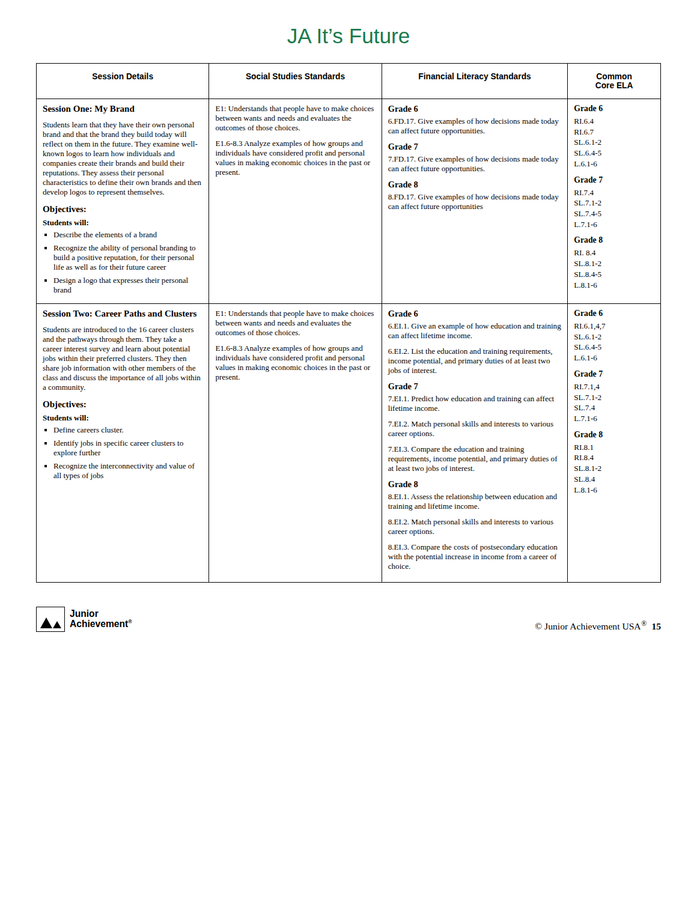JA It’s Future
| Session Details | Social Studies Standards | Financial Literacy Standards | Common Core ELA |
| --- | --- | --- | --- |
| Session One: My Brand Students learn that they have their own personal brand and that the brand they build today will reflect on them in the future. They examine well-known logos to learn how individuals and companies create their brands and build their reputations. They assess their personal characteristics to define their own brands and then develop logos to represent themselves. Objectives: Students will: Describe the elements of a brand Recognize the ability of personal branding to build a positive reputation, for their personal life as well as for their future career Design a logo that expresses their personal brand | E1: Understands that people have to make choices between wants and needs and evaluates the outcomes of those choices. E1.6-8.3 Analyze examples of how groups and individuals have considered profit and personal values in making economic choices in the past or present. | Grade 6 6.FD.17. Give examples of how decisions made today can affect future opportunities. Grade 7 7.FD.17. Give examples of how decisions made today can affect future opportunities. Grade 8 8.FD.17. Give examples of how decisions made today can affect future opportunities | Grade 6 RI.6.4 RI.6.7 SL.6.1-2 SL.6.4-5 L.6.1-6 Grade 7 RI.7.4 SL.7.1-2 SL.7.4-5 L.7.1-6 Grade 8 RI. 8.4 SL.8.1-2 SL.8.4-5 L.8.1-6 |
| Session Two: Career Paths and Clusters Students are introduced to the 16 career clusters and the pathways through them. They take a career interest survey and learn about potential jobs within their preferred clusters. They then share job information with other members of the class and discuss the importance of all jobs within a community. Objectives: Students will: Define careers cluster. Identify jobs in specific career clusters to explore further Recognize the interconnectivity and value of all types of jobs | E1: Understands that people have to make choices between wants and needs and evaluates the outcomes of those choices. E1.6-8.3 Analyze examples of how groups and individuals have considered profit and personal values in making economic choices in the past or present. | Grade 6 6.EI.1. Give an example of how education and training can affect lifetime income. 6.EI.2. List the education and training requirements, income potential, and primary duties of at least two jobs of interest. Grade 7 7.EI.1. Predict how education and training can affect lifetime income. 7.EI.2. Match personal skills and interests to various career options. 7.EI.3. Compare the education and training requirements, income potential, and primary duties of at least two jobs of interest. Grade 8 8.EI.1. Assess the relationship between education and training and lifetime income. 8.EI.2. Match personal skills and interests to various career options. 8.EI.3. Compare the costs of postsecondary education with the potential increase in income from a career of choice. | Grade 6 RI.6.1,4,7 SL.6.1-2 SL.6.4-5 L.6.1-6 Grade 7 RI.7.1,4 SL.7.1-2 SL.7.4 L.7.1-6 Grade 8 RI.8.1 RI.8.4 SL.8.1-2 SL.8.4 L.8.1-6 |
Junior
Achievement®
© Junior Achievement USA® 15